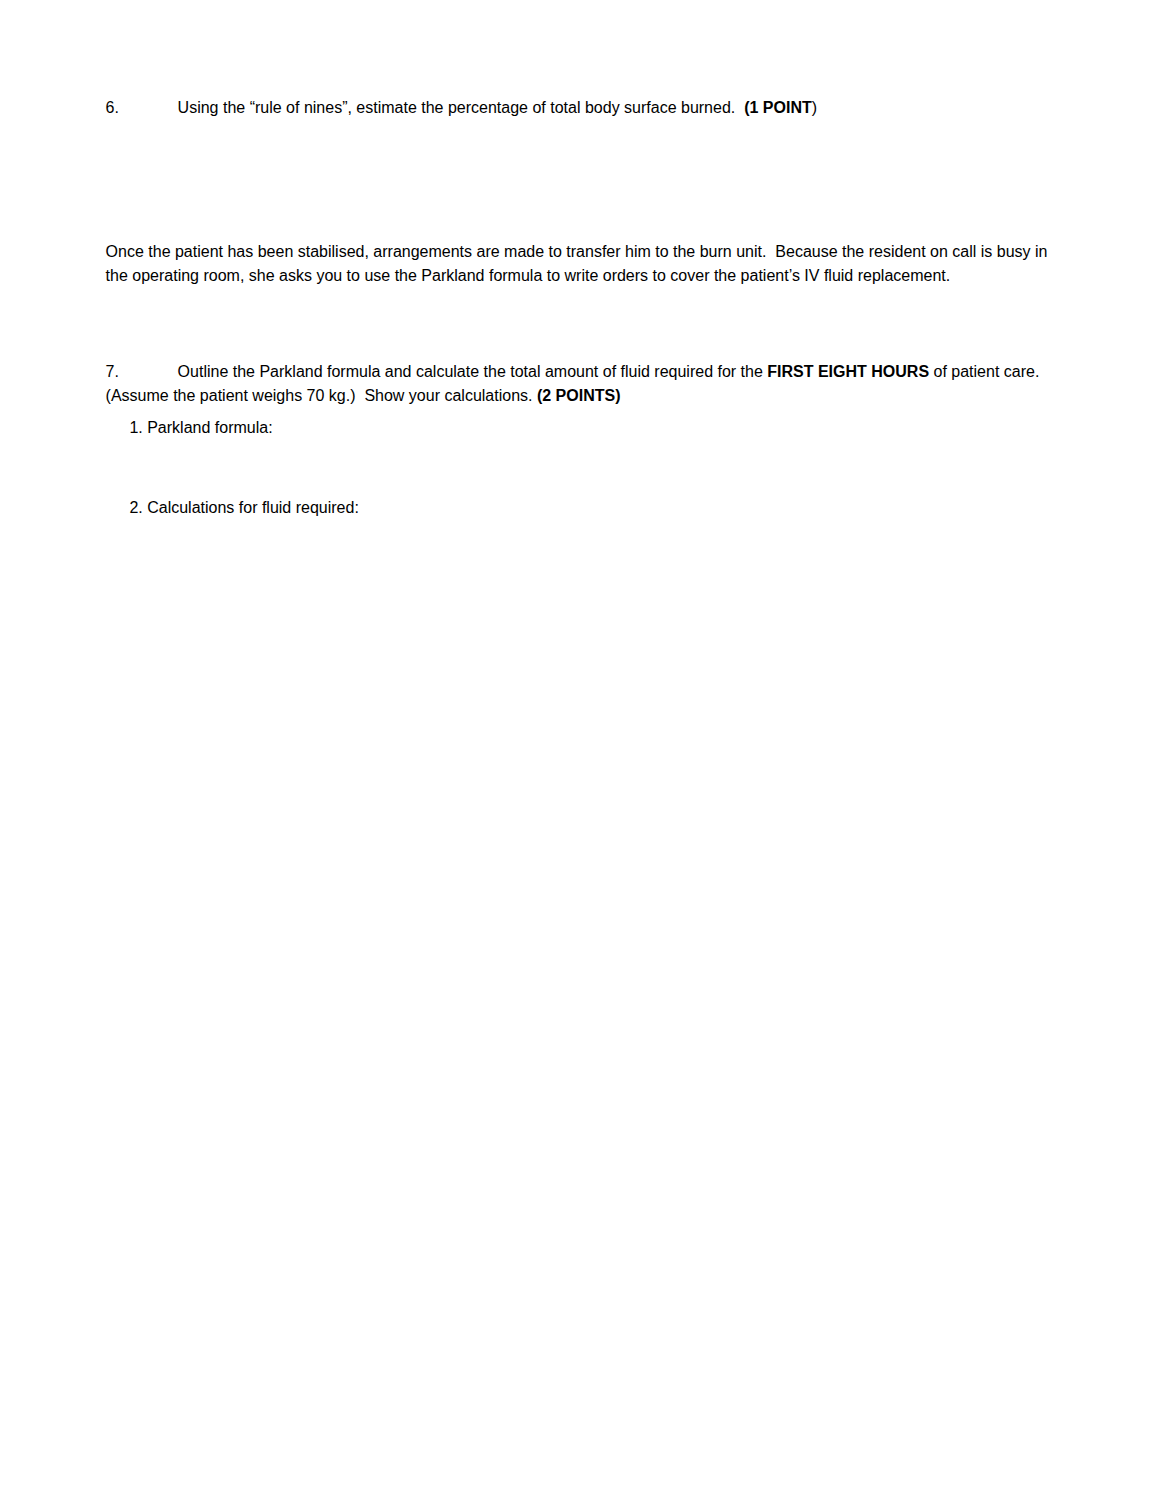6. Using the “rule of nines”, estimate the percentage of total body surface burned. (1 POINT)
Once the patient has been stabilised, arrangements are made to transfer him to the burn unit. Because the resident on call is busy in the operating room, she asks you to use the Parkland formula to write orders to cover the patient’s IV fluid replacement.
7. Outline the Parkland formula and calculate the total amount of fluid required for the FIRST EIGHT HOURS of patient care. (Assume the patient weighs 70 kg.) Show your calculations. (2 POINTS)
Parkland formula:
Calculations for fluid required: